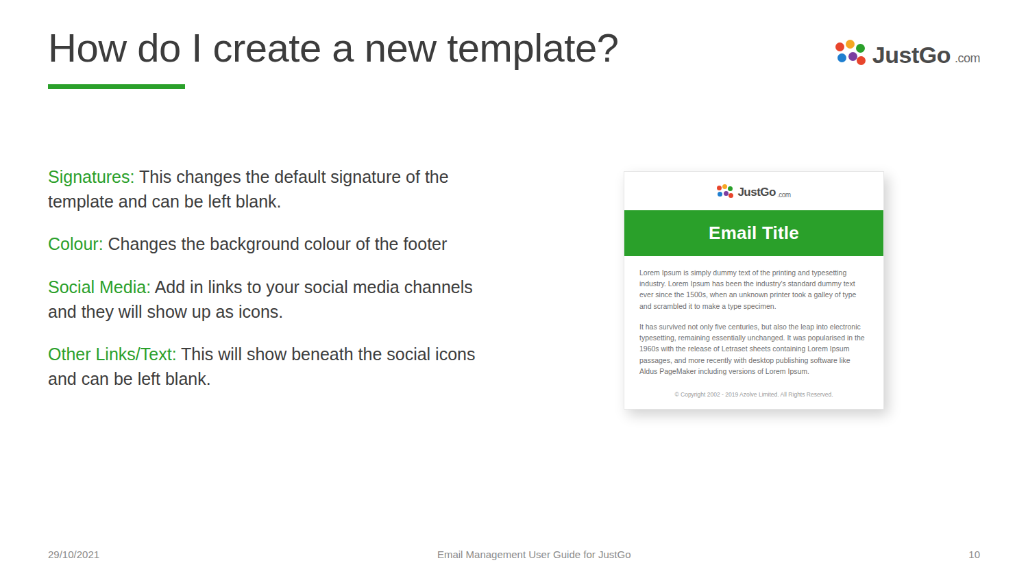How do I create a new template?
JustGo.com
Signatures: This changes the default signature of the template and can be left blank.
Colour: Changes the background colour of the footer
Social Media: Add in links to your social media channels and they will show up as icons.
Other Links/Text: This will show beneath the social icons and can be left blank.
JustGo.com
Email Title
Lorem Ipsum is simply dummy text of the printing and typesetting industry. Lorem Ipsum has been the industry's standard dummy text ever since the 1500s, when an unknown printer took a galley of type and scrambled it to make a type specimen.
It has survived not only five centuries, but also the leap into electronic typesetting, remaining essentially unchanged. It was popularised in the 1960s with the release of Letraset sheets containing Lorem Ipsum passages, and more recently with desktop publishing software like Aldus PageMaker including versions of Lorem Ipsum.
© Copyright 2002 - 2019 Azolve Limited. All Rights Reserved.
29/10/2021
Email Management User Guide for JustGo
10